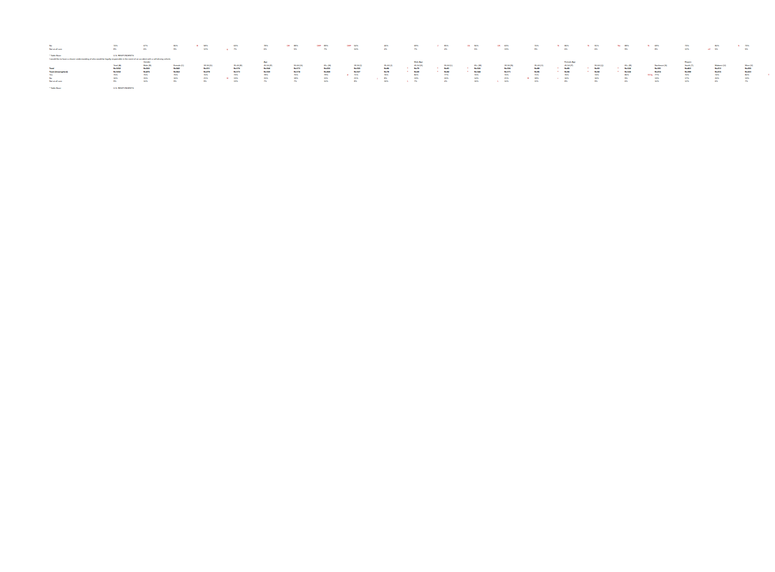| No | 74% | | 67% | | 80% | B | 58% | | 63% | | 78% | DE | 88% | DEF | 89% | DEF | 54% | | 46% | | 69% | J | 85% | IJk | 90% | IJK | 63% | | 70% | N | 86% | N | 91% | No | 88% | N | 69% | | 73% | | 80% | S | 73% | |
| Not at all sure | 8% | | 6% | | 9% | | 12% | g | 7% | | 6% | | 5% | | 7% | | 10% | | 4% | | 7% | | 4% | | 5% | | 13% | | 9% | | 6% | | 6% | | 9% | | 8% | | 12% | uV | 5% | | 5% | |
| * Table Base: | U.S. RESPONDENTS |
| I would like to have a clearer understanding of who would be legally responsible in the event of an accident with a self-driving vehicle. |
| | | Gender | | | Age | | | | | Male Age | | | | | Female Age | | | | Region | |
| | Total (A) | | Male (B) | | Female (C) | | 18-34 (D) | | 35-44 (E) | | 45-54 (F) | | 55-64 (G) | | 65+ (H) | | 18-34 (I) | | 35-44 (J) | | 45-54 (K) | | 55-64 (L) | | 65+ (M) | | 18-34 (N) | | 35-44 (O) | | 45-54 (P) | | 55-64 (Q) | | 65+ (R) | | Northeast (S) | | South (T) | | Midwest (U) | | West (V) | |
| Total | N=1052 | | N=500 | | N=542 | | N=311 | | N=176 | | N=164 | | N=173 | | N=230 | | N=155 | | N=86 | * | N=79 | * | N=81 | * | N=106 | | N=156 | | N=88 | * | N=85 | * | N=93 | * | N=124 | | N=181 | | N=403 | | N=213 | | N=255 | |
| Total (Unweighted) | N=1052 | | N=476 | | N=562 | | N=278 | | N=173 | | N=159 | | N=174 | | N=268 | | N=107 | | N=78 | * | N=69 | * | N=82 | * | N=144 | | N=171 | | N=95 | * | N=90 | * | N=92 | * | N=124 | | N=216 | | N=398 | | N=215 | | N=223 | |
| Yes | 75% | | 75% | | 75% | | 70% | | 73% | | 78% | | 75% | | 79% | d | 71% | | 76% | | 80% | | 77% | | 70% | | 70% | | 71% | | 76% | | 74% | | 86% | lVOq | 77% | | 70% | | 74% | | 80% | T |
| No | 16% | | 15% | | 16% | | 21% | H | 13% | | 15% | | 18% | | 11% | | 21% | j | 8% | | 13% | | 20% | | 14% | | 21% | R | 18% | r | 16% | | 16% | | 9% | | 13% | | 17% | | 20% | | 13% | |
| Not at all sure | 9% | | 10% | | 9% | | 9% | | 13% | | 7% | | 7% | | 10% | | 8% | | 16% | L | 7% | | 4% | | 16% | L | 10% | | 11% | | 8% | | 9% | | 6% | | 10% | | 12% | | 6% | | 7% | |
| * Table Base: | U.S. RESPONDENTS |